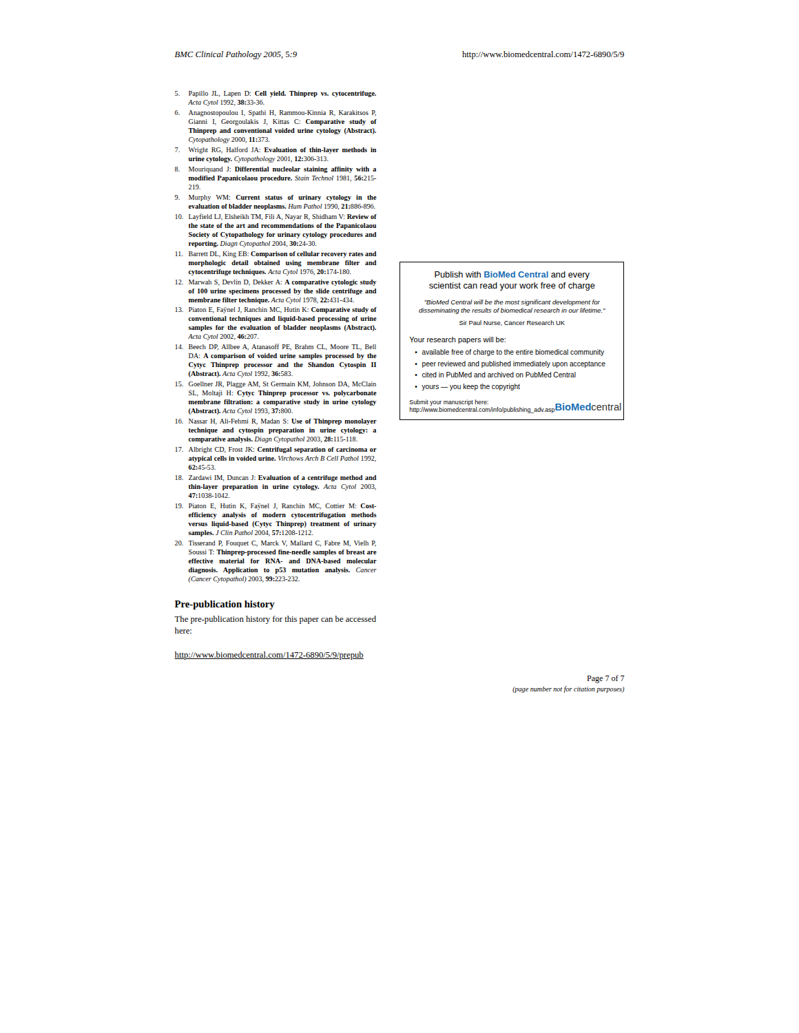BMC Clinical Pathology 2005, 5:9
http://www.biomedcentral.com/1472-6890/5/9
5. Papillo JL, Lapen D: Cell yield. Thinprep vs. cytocentrifuge. Acta Cytol 1992, 38: 33-36.
6. Anagnostopoulou I, Spathi H, Rammou-Kinnia R, Karakitsos P, Gianni I, Georgoulakis J, Kittas C: Comparative study of Thinprep and conventional voided urine cytology (Abstract). Cytopathology 2000, 11: 373.
7. Wright RG, Halford JA: Evaluation of thin-layer methods in urine cytology. Cytopathology 2001, 12: 306-313.
8. Mouriquand J: Differential nucleolar staining affinity with a modified Papanicolaou procedure. Stain Technol 1981, 56: 215-219.
9. Murphy WM: Current status of urinary cytology in the evaluation of bladder neoplasms. Hum Pathol 1990, 21: 886-896.
10. Layfield LJ, Elsheikh TM, Fili A, Nayar R, Shidham V: Review of the state of the art and recommendations of the Papanicolaou Society of Cytopathology for urinary cytology procedures and reporting. Diagn Cytopathol 2004, 30: 24-30.
11. Barrett DL, King EB: Comparison of cellular recovery rates and morphologic detail obtained using membrane filter and cytocentrifuge techniques. Acta Cytol 1976, 20: 174-180.
12. Marwah S, Devlin D, Dekker A: A comparative cytologic study of 100 urine specimens processed by the slide centrifuge and membrane filter technique. Acta Cytol 1978, 22: 431-434.
13. Piaton E, Faÿnel J, Ranchin MC, Hutin K: Comparative study of conventional techniques and liquid-based processing of urine samples for the evaluation of bladder neoplasms (Abstract). Acta Cytol 2002, 46: 207.
14. Beech DP, Allbee A, Atanasoff PE, Brahm CL, Moore TL, Bell DA: A comparison of voided urine samples processed by the Cytyc Thinprep processor and the Shandon Cytospin II (Abstract). Acta Cytol 1992, 36: 583.
15. Goellner JR, Plagge AM, St Germain KM, Johnson DA, McClain SL, Moltaji H: Cytyc Thinprep processor vs. polycarbonate membrane filtration: a comparative study in urine cytology (Abstract). Acta Cytol 1993, 37: 800.
16. Nassar H, Ali-Fehmi R, Madan S: Use of Thinprep monolayer technique and cytospin preparation in urine cytology: a comparative analysis. Diagn Cytopathol 2003, 28: 115-118.
17. Albright CD, Frost JK: Centrifugal separation of carcinoma or atypical cells in voided urine. Virchows Arch B Cell Pathol 1992, 62: 45-53.
18. Zardawi IM, Duncan J: Evaluation of a centrifuge method and thin-layer preparation in urine cytology. Acta Cytol 2003, 47: 1038-1042.
19. Piaton E, Hutin K, Faÿnel J, Ranchin MC, Cottier M: Cost-efficiency analysis of modern cytocentrifugation methods versus liquid-based (Cytyc Thinprep) treatment of urinary samples. J Clin Pathol 2004, 57: 1208-1212.
20. Tisserand P, Fouquet C, Marck V, Mallard C, Fabre M, Vielh P, Soussi T: Thinprep-processed fine-needle samples of breast are effective material for RNA- and DNA-based molecular diagnosis. Application to p53 mutation analysis. Cancer (Cancer Cytopathol) 2003, 99: 223-232.
Pre-publication history
The pre-publication history for this paper can be accessed here:
http://www.biomedcentral.com/1472-6890/5/9/prepub
Publish with Bio Med Central and every
scientist can read your work free of charge
"BioMed Central will be the most significant development for disseminating the results of biomedical research in our lifetime."
Sir Paul Nurse, Cancer Research UK
Your research papers will be:
available free of charge to the entire biomedical community
peer reviewed and published immediately upon acceptance
cited in PubMed and archived on PubMed Central
yours — you keep the copyright
Submit your manuscript here:
http://www.biomedcentral.com/info/publishing_adv.asp
BioMed central
Page 7 of 7
(page number not for citation purposes)